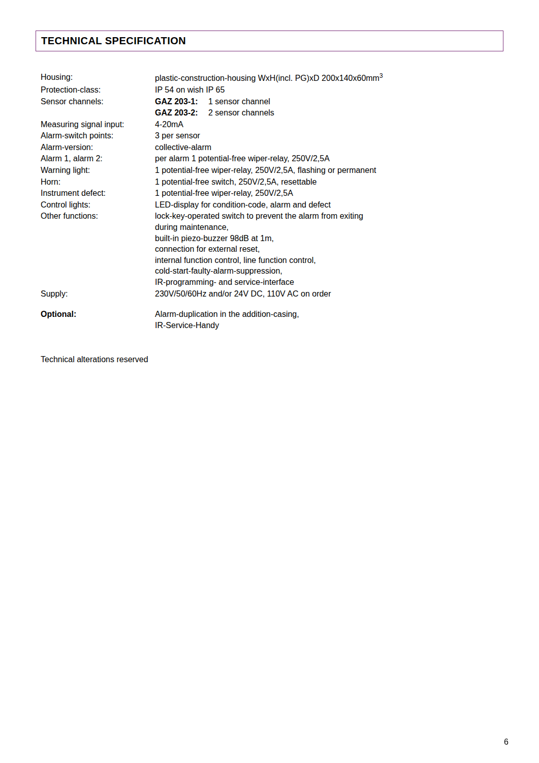TECHNICAL SPECIFICATION
| Housing: | plastic-construction-housing WxH(incl. PG)xD 200x140x60mm 3 |
| Protection-class: | IP 54 on wish IP 65 |
| Sensor channels: | GAZ 203-1: 1 sensor channel |
| | GAZ 203-2: 2 sensor channels |
| Measuring signal input: | 4-20mA |
| Alarm-switch points: | 3 per sensor |
| Alarm-version: | collective-alarm |
| Alarm 1, alarm 2: | per alarm 1 potential-free wiper-relay, 250V/2,5A |
| Warning light: | 1 potential-free wiper-relay, 250V/2,5A, flashing or permanent |
| Horn: | 1 potential-free switch, 250V/2,5A, resettable |
| Instrument defect: | 1 potential-free wiper-relay, 250V/2,5A |
| Control lights: | LED-display for condition-code, alarm and defect |
| Other functions: | lock-key-operated switch to prevent the alarm from exiting during maintenance, built-in piezo-buzzer 98dB at 1m, connection for external reset, internal function control, line function control, cold-start-faulty-alarm-suppression, IR-programming- and service-interface |
| Supply: | 230V/50/60Hz and/or 24V DC, 110V AC on order |
| Optional: | Alarm-duplication in the addition-casing, IR-Service-Handy |
Technical alterations reserved
6